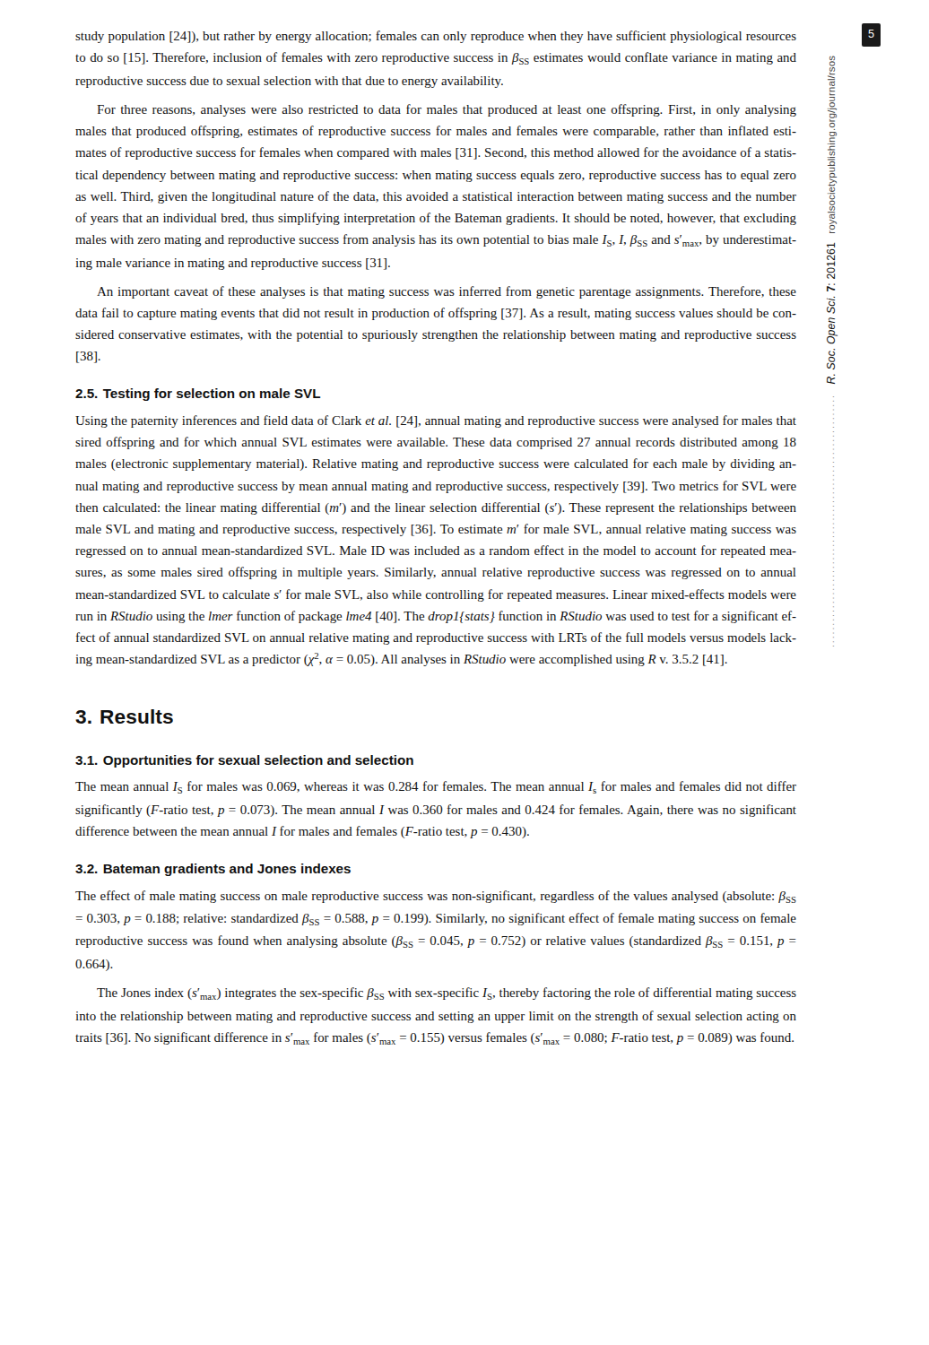5
royalsocietypublishing.org/journal/rsos
R. Soc. Open Sci. 7: 201261
..........................................................
study population [24]), but rather by energy allocation; females can only reproduce when they have sufficient physiological resources to do so [15]. Therefore, inclusion of females with zero reproductive success in βSS estimates would conflate variance in mating and reproductive success due to sexual selection with that due to energy availability.
For three reasons, analyses were also restricted to data for males that produced at least one offspring. First, in only analysing males that produced offspring, estimates of reproductive success for males and females were comparable, rather than inflated estimates of reproductive success for females when compared with males [31]. Second, this method allowed for the avoidance of a statistical dependency between mating and reproductive success: when mating success equals zero, reproductive success has to equal zero as well. Third, given the longitudinal nature of the data, this avoided a statistical interaction between mating success and the number of years that an individual bred, thus simplifying interpretation of the Bateman gradients. It should be noted, however, that excluding males with zero mating and reproductive success from analysis has its own potential to bias male IS, I, βSS and s′max, by underestimating male variance in mating and reproductive success [31].
An important caveat of these analyses is that mating success was inferred from genetic parentage assignments. Therefore, these data fail to capture mating events that did not result in production of offspring [37]. As a result, mating success values should be considered conservative estimates, with the potential to spuriously strengthen the relationship between mating and reproductive success [38].
2.5. Testing for selection on male SVL
Using the paternity inferences and field data of Clark et al. [24], annual mating and reproductive success were analysed for males that sired offspring and for which annual SVL estimates were available. These data comprised 27 annual records distributed among 18 males (electronic supplementary material). Relative mating and reproductive success were calculated for each male by dividing annual mating and reproductive success by mean annual mating and reproductive success, respectively [39]. Two metrics for SVL were then calculated: the linear mating differential (m′) and the linear selection differential (s′). These represent the relationships between male SVL and mating and reproductive success, respectively [36]. To estimate m′ for male SVL, annual relative mating success was regressed on to annual mean-standardized SVL. Male ID was included as a random effect in the model to account for repeated measures, as some males sired offspring in multiple years. Similarly, annual relative reproductive success was regressed on to annual mean-standardized SVL to calculate s′ for male SVL, also while controlling for repeated measures. Linear mixed-effects models were run in RStudio using the lmer function of package lme4 [40]. The drop1{stats} function in RStudio was used to test for a significant effect of annual standardized SVL on annual relative mating and reproductive success with LRTs of the full models versus models lacking mean-standardized SVL as a predictor (χ2, α = 0.05). All analyses in RStudio were accomplished using R v. 3.5.2 [41].
3. Results
3.1. Opportunities for sexual selection and selection
The mean annual IS for males was 0.069, whereas it was 0.284 for females. The mean annual Is for males and females did not differ significantly (F-ratio test, p = 0.073). The mean annual I was 0.360 for males and 0.424 for females. Again, there was no significant difference between the mean annual I for males and females (F-ratio test, p = 0.430).
3.2. Bateman gradients and Jones indexes
The effect of male mating success on male reproductive success was non-significant, regardless of the values analysed (absolute: βSS = 0.303, p = 0.188; relative: standardized βSS = 0.588, p = 0.199). Similarly, no significant effect of female mating success on female reproductive success was found when analysing absolute (βSS = 0.045, p = 0.752) or relative values (standardized βSS = 0.151, p = 0.664).
The Jones index (s′max) integrates the sex-specific βSS with sex-specific IS, thereby factoring the role of differential mating success into the relationship between mating and reproductive success and setting an upper limit on the strength of sexual selection acting on traits [36]. No significant difference in s′max for males (s′max = 0.155) versus females (s′max = 0.080; F-ratio test, p = 0.089) was found.